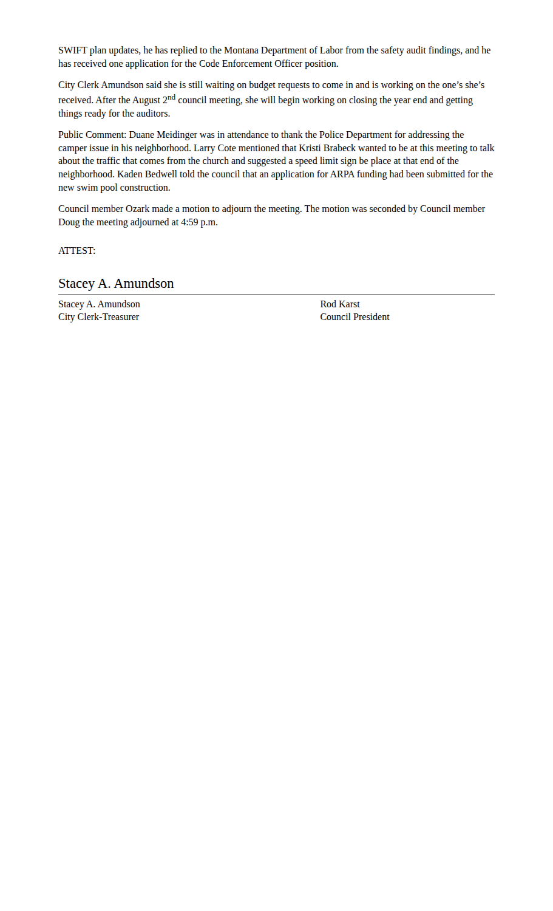SWIFT plan updates, he has replied to the Montana Department of Labor from the safety audit findings, and he has received one application for the Code Enforcement Officer position.
City Clerk Amundson said she is still waiting on budget requests to come in and is working on the one’s she’s received. After the August 2nd council meeting, she will begin working on closing the year end and getting things ready for the auditors.
Public Comment: Duane Meidinger was in attendance to thank the Police Department for addressing the camper issue in his neighborhood. Larry Cote mentioned that Kristi Brabeck wanted to be at this meeting to talk about the traffic that comes from the church and suggested a speed limit sign be place at that end of the neighborhood. Kaden Bedwell told the council that an application for ARPA funding had been submitted for the new swim pool construction.
Council member Ozark made a motion to adjourn the meeting. The motion was seconded by Council member Doug the meeting adjourned at 4:59 p.m.
ATTEST:
Stacey A. Amundson
| Stacey A. Amundson | Rod Karst |
| City Clerk-Treasurer | Council President |